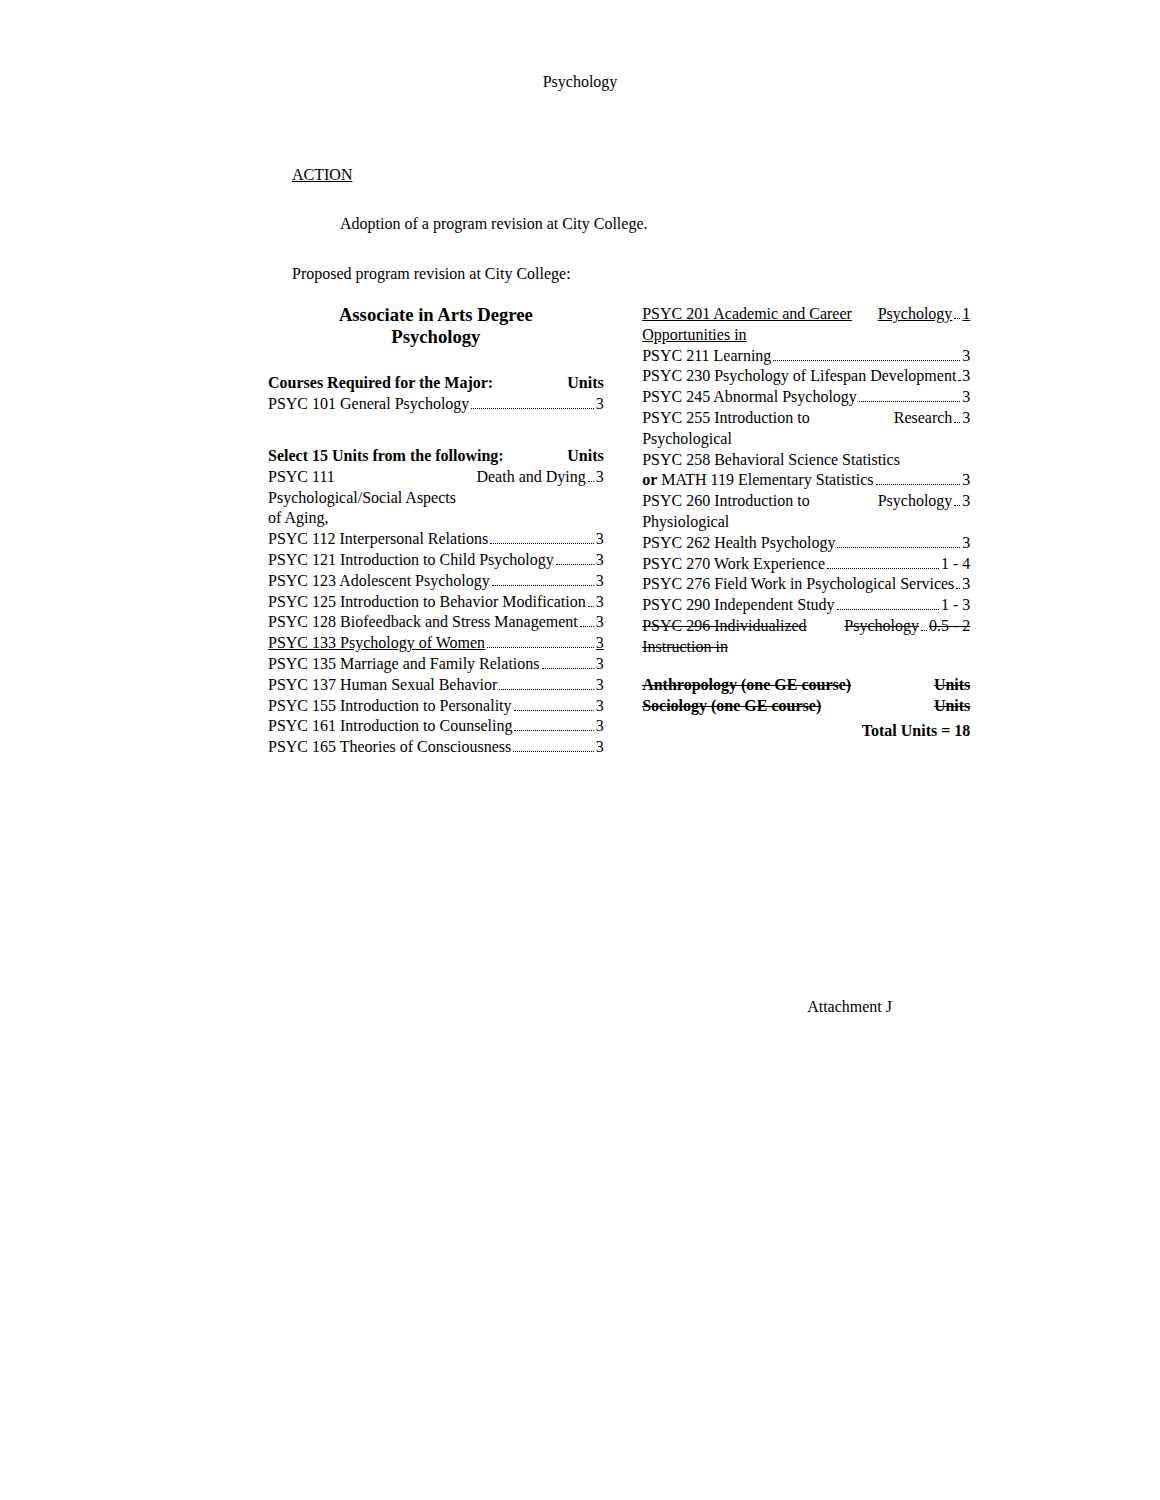Psychology
ACTION
Adoption of a program revision at City College.
Proposed program revision at City College:
Associate in Arts Degree
Psychology
Courses Required for the Major: Units
PSYC 101 General Psychology 3
Select 15 Units from the following: Units
PSYC 111 Psychological/Social Aspects of Aging, Death and Dying 3
PSYC 112 Interpersonal Relations 3
PSYC 121 Introduction to Child Psychology 3
PSYC 123 Adolescent Psychology 3
PSYC 125 Introduction to Behavior Modification 3
PSYC 128 Biofeedback and Stress Management 3
PSYC 133 Psychology of Women 3
PSYC 135 Marriage and Family Relations 3
PSYC 137 Human Sexual Behavior 3
PSYC 155 Introduction to Personality 3
PSYC 161 Introduction to Counseling 3
PSYC 165 Theories of Consciousness 3
PSYC 201 Academic and Career Opportunities in Psychology 1
PSYC 211 Learning 3
PSYC 230 Psychology of Lifespan Development 3
PSYC 245 Abnormal Psychology 3
PSYC 255 Introduction to Psychological Research 3
PSYC 258 Behavioral Science Statistics
or MATH 119 Elementary Statistics 3
PSYC 260 Introduction to Physiological Psychology 3
PSYC 262 Health Psychology 3
PSYC 270 Work Experience 1 - 4
PSYC 276 Field Work in Psychological Services 3
PSYC 290 Independent Study 1 - 3
PSYC 296 Individualized Instruction in Psychology 0.5 - 2
Anthropology (one GE course) Units
Sociology (one GE course) Units
Total Units = 18
Attachment J